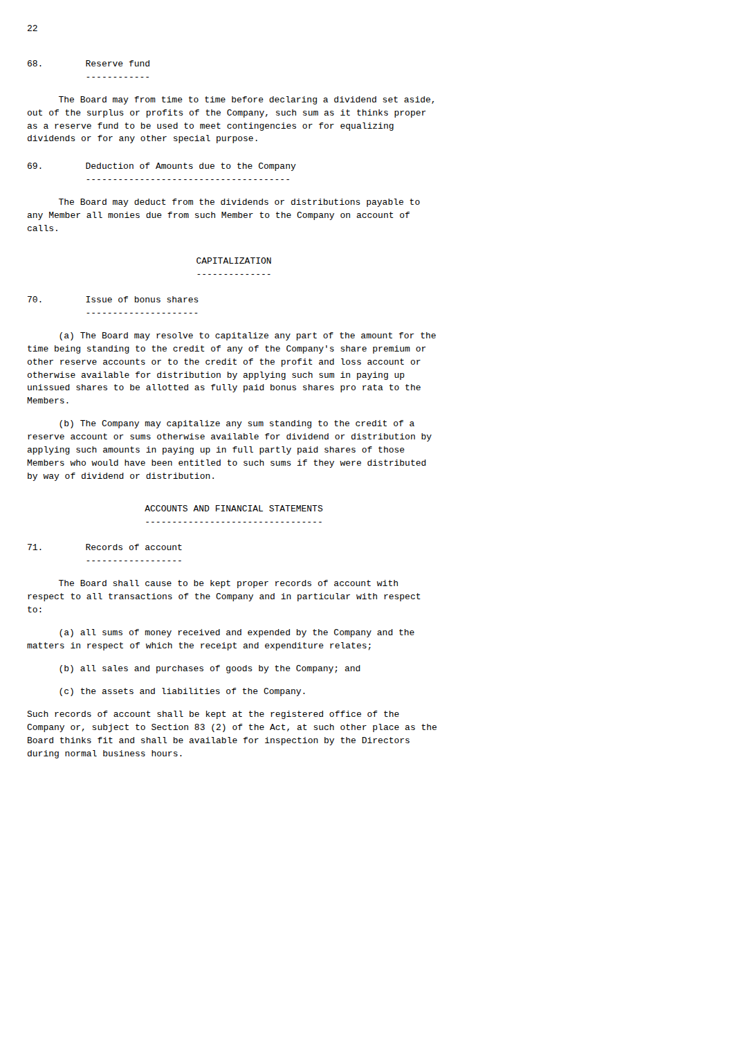22
68. Reserve fund------------
The Board may from time to time before declaring a dividend set aside, out of the surplus or profits of the Company, such sum as it thinks proper as a reserve fund to be used to meet contingencies or for equalizing dividends or for any other special purpose.
69. Deduction of Amounts due to the Company--------------------------------------
The Board may deduct from the dividends or distributions payable to any Member all monies due from such Member to the Company on account of calls.
CAPITALIZATION--------------
70. Issue of bonus shares---------------------
(a) The Board may resolve to capitalize any part of the amount for the time being standing to the credit of any of the Company's share premium or other reserve accounts or to the credit of the profit and loss account or otherwise available for distribution by applying such sum in paying up unissued shares to be allotted as fully paid bonus shares pro rata to the Members.
(b) The Company may capitalize any sum standing to the credit of a reserve account or sums otherwise available for dividend or distribution by applying such amounts in paying up in full partly paid shares of those Members who would have been entitled to such sums if they were distributed by way of dividend or distribution.
ACCOUNTS AND FINANCIAL STATEMENTS---------------------------------
71. Records of account------------------
The Board shall cause to be kept proper records of account with respect to all transactions of the Company and in particular with respect to:
(a) all sums of money received and expended by the Company and the matters in respect of which the receipt and expenditure relates;
(b) all sales and purchases of goods by the Company; and
(c) the assets and liabilities of the Company.
Such records of account shall be kept at the registered office of the Company or, subject to Section 83 (2) of the Act, at such other place as the Board thinks fit and shall be available for inspection by the Directors during normal business hours.